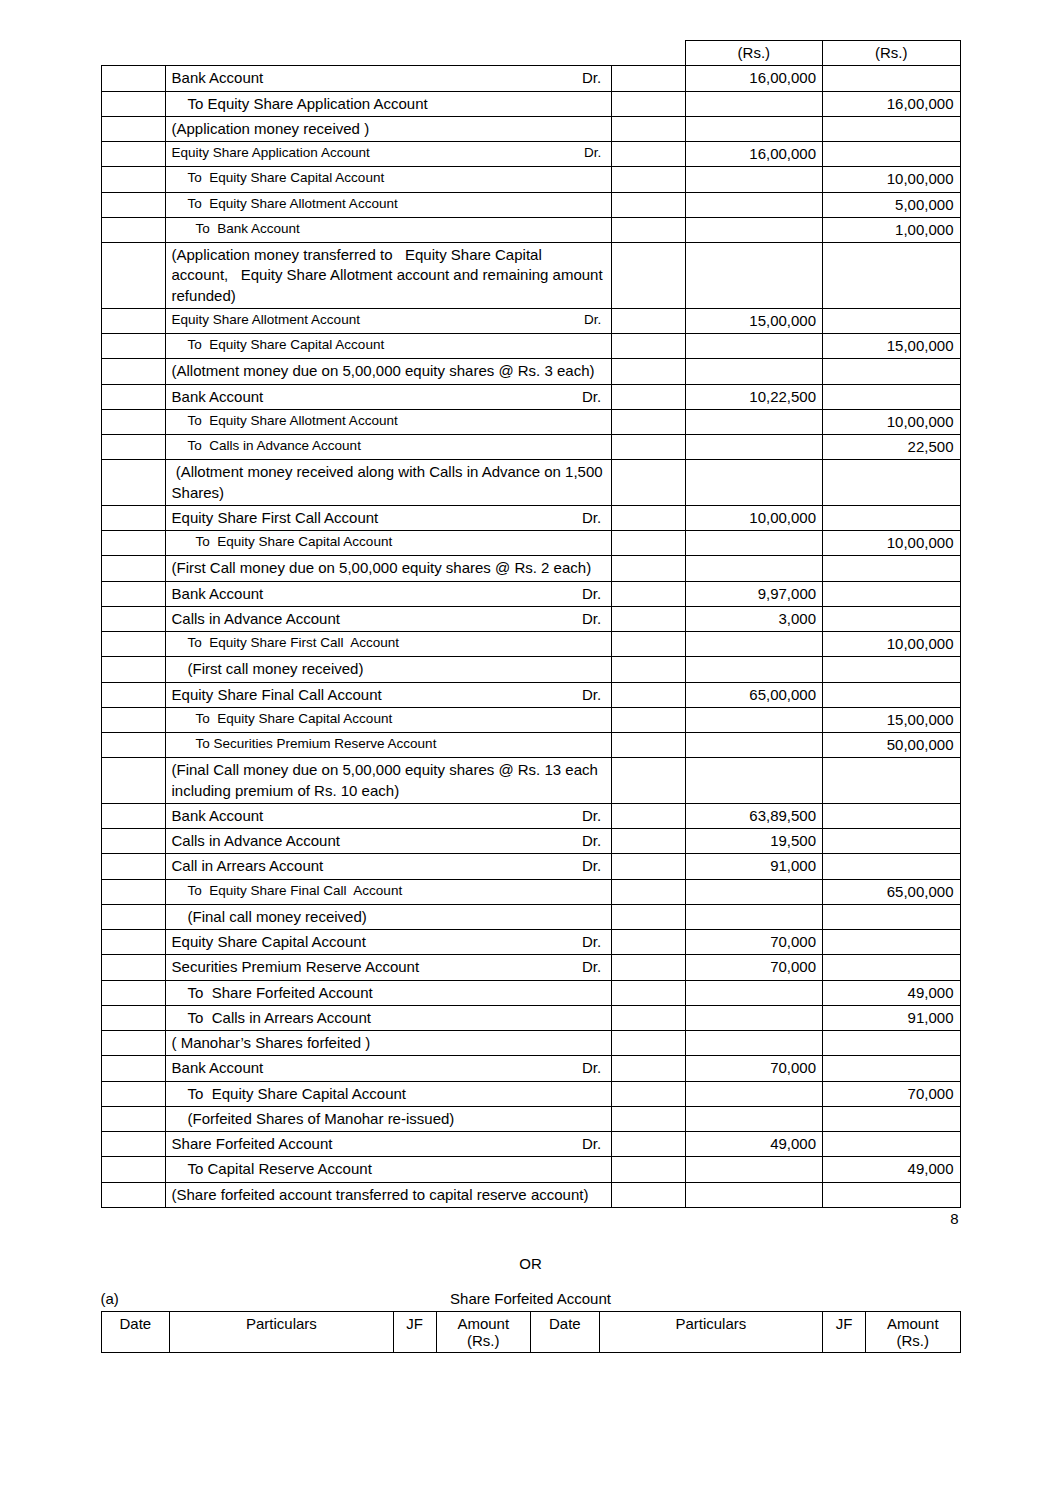| | | | (Rs.) | (Rs.) |
| | Bank Account Dr. | | 16,00,000 | |
| | To Equity Share Application Account | | | 16,00,000 |
| | (Application money received ) | | | |
| | Equity Share Application Account Dr. | | 16,00,000 | |
| | To Equity Share Capital Account | | | 10,00,000 |
| | To Equity Share Allotment Account | | | 5,00,000 |
| | To Bank Account | | | 1,00,000 |
| | (Application money transferred to Equity Share Capital account, Equity Share Allotment account and remaining amount refunded) | | | |
| | Equity Share Allotment Account Dr. | | 15,00,000 | |
| | To Equity Share Capital Account | | | 15,00,000 |
| | (Allotment money due on 5,00,000 equity shares @ Rs. 3 each) | | | |
| | Bank Account Dr. | | 10,22,500 | |
| | To Equity Share Allotment Account | | | 10,00,000 |
| | To Calls in Advance Account | | | 22,500 |
| | (Allotment money received along with Calls in Advance on 1,500 Shares) | | | |
| | Equity Share First Call Account Dr. | | 10,00,000 | |
| | To Equity Share Capital Account | | | 10,00,000 |
| | (First Call money due on 5,00,000 equity shares @ Rs. 2 each) | | | |
| | Bank Account Dr. | | 9,97,000 | |
| | Calls in Advance Account Dr. | | 3,000 | |
| | To Equity Share First Call Account | | | 10,00,000 |
| | (First call money received) | | | |
| | Equity Share Final Call Account Dr. | | 65,00,000 | |
| | To Equity Share Capital Account | | | 15,00,000 |
| | To Securities Premium Reserve Account | | | 50,00,000 |
| | (Final Call money due on 5,00,000 equity shares @ Rs. 13 each including premium of Rs. 10 each) | | | |
| | Bank Account Dr. | | 63,89,500 | |
| | Calls in Advance Account Dr. | | 19,500 | |
| | Call in Arrears Account Dr. | | 91,000 | |
| | To Equity Share Final Call Account | | | 65,00,000 |
| | (Final call money received) | | | |
| | Equity Share Capital Account Dr. | | 70,000 | |
| | Securities Premium Reserve Account Dr. | | 70,000 | |
| | To Share Forfeited Account | | | 49,000 |
| | To Calls in Arrears Account | | | 91,000 |
| | ( Manohar’s Shares forfeited ) | | | |
| | Bank Account Dr. | | 70,000 | |
| | To Equity Share Capital Account | | | 70,000 |
| | (Forfeited Shares of Manohar re-issued) | | | |
| | Share Forfeited Account Dr. | | 49,000 | |
| | To Capital Reserve Account | | | 49,000 |
| | (Share forfeited account transferred to capital reserve account) | | | |
8
OR
(a) Share Forfeited Account
| Date | Particulars | JF | Amount (Rs.) | Date | Particulars | JF | Amount (Rs.) |
| --- | --- | --- | --- | --- | --- | --- | --- |